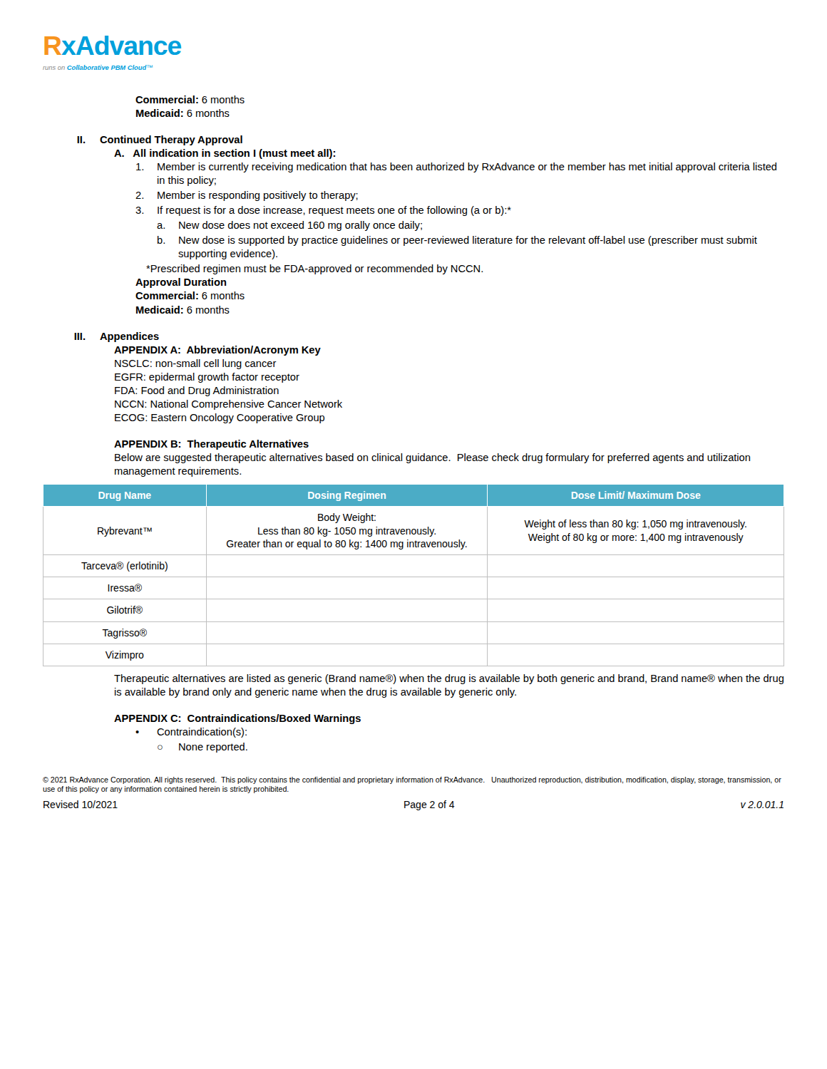RxAdvance
runs on Collaborative PBM Cloud™
Commercial: 6 months
Medicaid: 6 months
II.
Continued Therapy Approval
A. All indication in section I (must meet all):
1.
Member is currently receiving medication that has been authorized by RxAdvance or the member has met initial approval criteria listed in this policy;
2.
Member is responding positively to therapy;
3.
If request is for a dose increase, request meets one of the following (a or b):*
a.
New dose does not exceed 160 mg orally once daily;
b.
New dose is supported by practice guidelines or peer-reviewed literature for the relevant off-label use (prescriber must submit supporting evidence).
*Prescribed regimen must be FDA-approved or recommended by NCCN.
Approval Duration
Commercial: 6 months
Medicaid: 6 months
III.
Appendices
APPENDIX A: Abbreviation/Acronym Key
NSCLC: non-small cell lung cancer
EGFR: epidermal growth factor receptor
FDA: Food and Drug Administration
NCCN: National Comprehensive Cancer Network
ECOG: Eastern Oncology Cooperative Group
APPENDIX B: Therapeutic Alternatives
Below are suggested therapeutic alternatives based on clinical guidance. Please check drug formulary for preferred agents and utilization management requirements.
| Drug Name | Dosing Regimen | Dose Limit/ Maximum Dose |
| --- | --- | --- |
| Rybrevant™ | Body Weight: Less than 80 kg- 1050 mg intravenously. Greater than or equal to 80 kg: 1400 mg intravenously. | Weight of less than 80 kg: 1,050 mg intravenously. Weight of 80 kg or more: 1,400 mg intravenously |
| Tarceva® (erlotinib) | | |
| Iressa® | | |
| Gilotrif® | | |
| Tagrisso® | | |
| Vizimpro | | |
Therapeutic alternatives are listed as generic (Brand name®) when the drug is available by both generic and brand, Brand name® when the drug is available by brand only and generic name when the drug is available by generic only.
APPENDIX C: Contraindications/Boxed Warnings
•
Contraindication(s):
○
None reported.
© 2021 RxAdvance Corporation. All rights reserved. This policy contains the confidential and proprietary information of RxAdvance. Unauthorized reproduction, distribution, modification, display, storage, transmission, or use of this policy or any information contained herein is strictly prohibited.
Revised 10/2021
Page 2 of 4
v 2.0.01.1